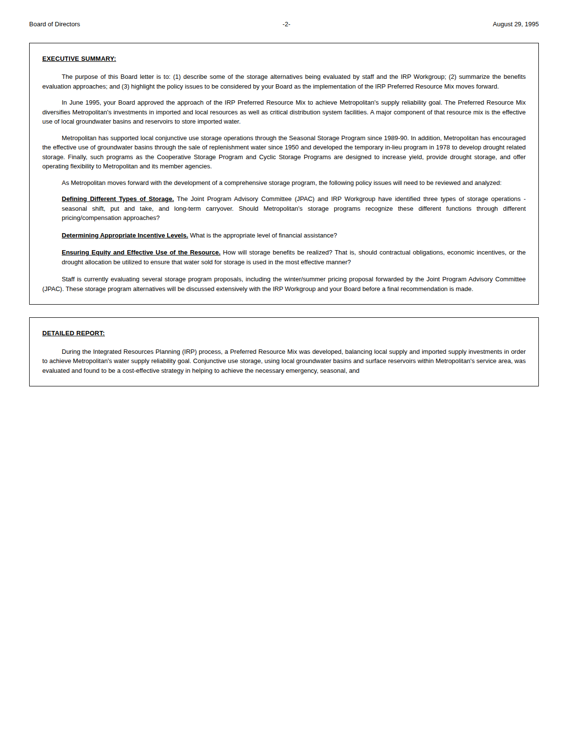Board of Directors
-2-
August 29, 1995
Executive Summary:
The purpose of this Board letter is to: (1) describe some of the storage alternatives being evaluated by staff and the IRP Workgroup; (2) summarize the benefits evaluation approaches; and (3) highlight the policy issues to be considered by your Board as the implementation of the IRP Preferred Resource Mix moves forward.
In June 1995, your Board approved the approach of the IRP Preferred Resource Mix to achieve Metropolitan's supply reliability goal. The Preferred Resource Mix diversifies Metropolitan's investments in imported and local resources as well as critical distribution system facilities. A major component of that resource mix is the effective use of local groundwater basins and reservoirs to store imported water.
Metropolitan has supported local conjunctive use storage operations through the Seasonal Storage Program since 1989-90. In addition, Metropolitan has encouraged the effective use of groundwater basins through the sale of replenishment water since 1950 and developed the temporary in-lieu program in 1978 to develop drought related storage. Finally, such programs as the Cooperative Storage Program and Cyclic Storage Programs are designed to increase yield, provide drought storage, and offer operating flexibility to Metropolitan and its member agencies.
As Metropolitan moves forward with the development of a comprehensive storage program, the following policy issues will need to be reviewed and analyzed:
Defining Different Types of Storage. The Joint Program Advisory Committee (JPAC) and IRP Workgroup have identified three types of storage operations - seasonal shift, put and take, and long-term carryover. Should Metropolitan's storage programs recognize these different functions through different pricing/compensation approaches?
Determining Appropriate Incentive Levels. What is the appropriate level of financial assistance?
Ensuring Equity and Effective Use of the Resource. How will storage benefits be realized? That is, should contractual obligations, economic incentives, or the drought allocation be utilized to ensure that water sold for storage is used in the most effective manner?
Staff is currently evaluating several storage program proposals, including the winter/summer pricing proposal forwarded by the Joint Program Advisory Committee (JPAC). These storage program alternatives will be discussed extensively with the IRP Workgroup and your Board before a final recommendation is made.
Detailed Report:
During the Integrated Resources Planning (IRP) process, a Preferred Resource Mix was developed, balancing local supply and imported supply investments in order to achieve Metropolitan's water supply reliability goal. Conjunctive use storage, using local groundwater basins and surface reservoirs within Metropolitan's service area, was evaluated and found to be a cost-effective strategy in helping to achieve the necessary emergency, seasonal, and